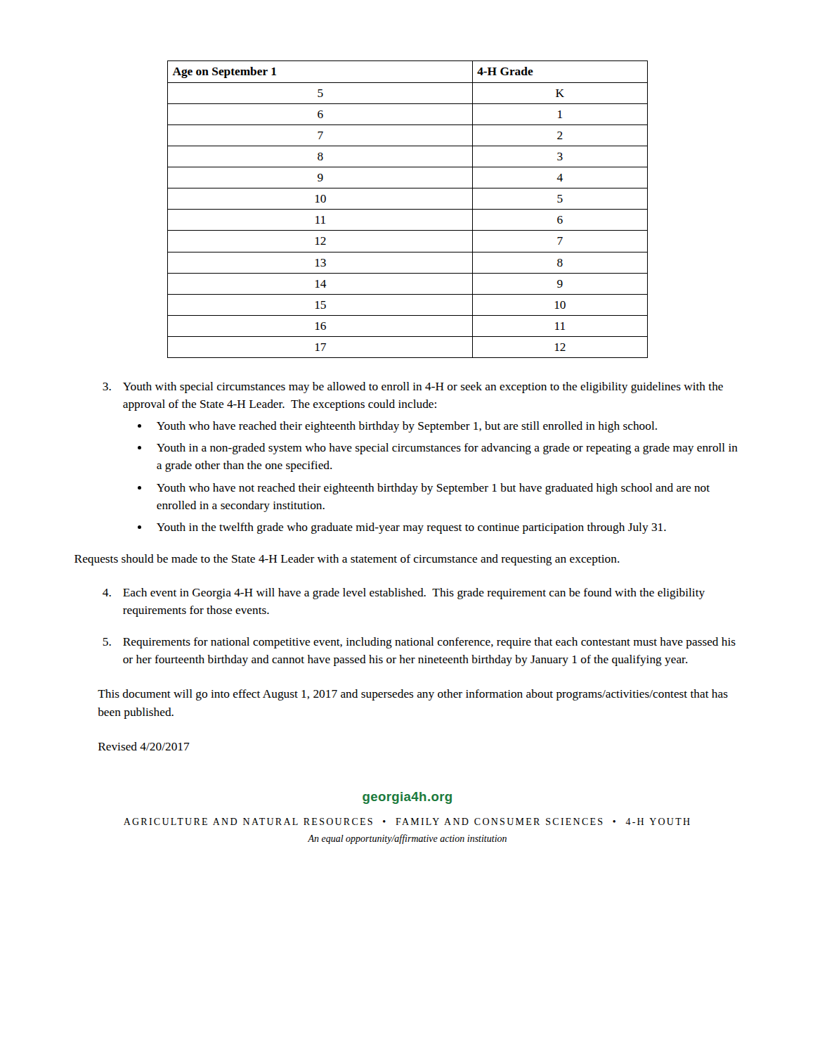| Age on September 1 | 4-H Grade |
| --- | --- |
| 5 | K |
| 6 | 1 |
| 7 | 2 |
| 8 | 3 |
| 9 | 4 |
| 10 | 5 |
| 11 | 6 |
| 12 | 7 |
| 13 | 8 |
| 14 | 9 |
| 15 | 10 |
| 16 | 11 |
| 17 | 12 |
Youth with special circumstances may be allowed to enroll in 4-H or seek an exception to the eligibility guidelines with the approval of the State 4-H Leader. The exceptions could include:
Youth who have reached their eighteenth birthday by September 1, but are still enrolled in high school.
Youth in a non-graded system who have special circumstances for advancing a grade or repeating a grade may enroll in a grade other than the one specified.
Youth who have not reached their eighteenth birthday by September 1 but have graduated high school and are not enrolled in a secondary institution.
Youth in the twelfth grade who graduate mid-year may request to continue participation through July 31.
Requests should be made to the State 4-H Leader with a statement of circumstance and requesting an exception.
Each event in Georgia 4-H will have a grade level established. This grade requirement can be found with the eligibility requirements for those events.
Requirements for national competitive event, including national conference, require that each contestant must have passed his or her fourteenth birthday and cannot have passed his or her nineteenth birthday by January 1 of the qualifying year.
This document will go into effect August 1, 2017 and supersedes any other information about programs/activities/contest that has been published.
Revised 4/20/2017
georgia4h.org
AGRICULTURE AND NATURAL RESOURCES • FAMILY AND CONSUMER SCIENCES • 4-H YOUTH
An equal opportunity/affirmative action institution